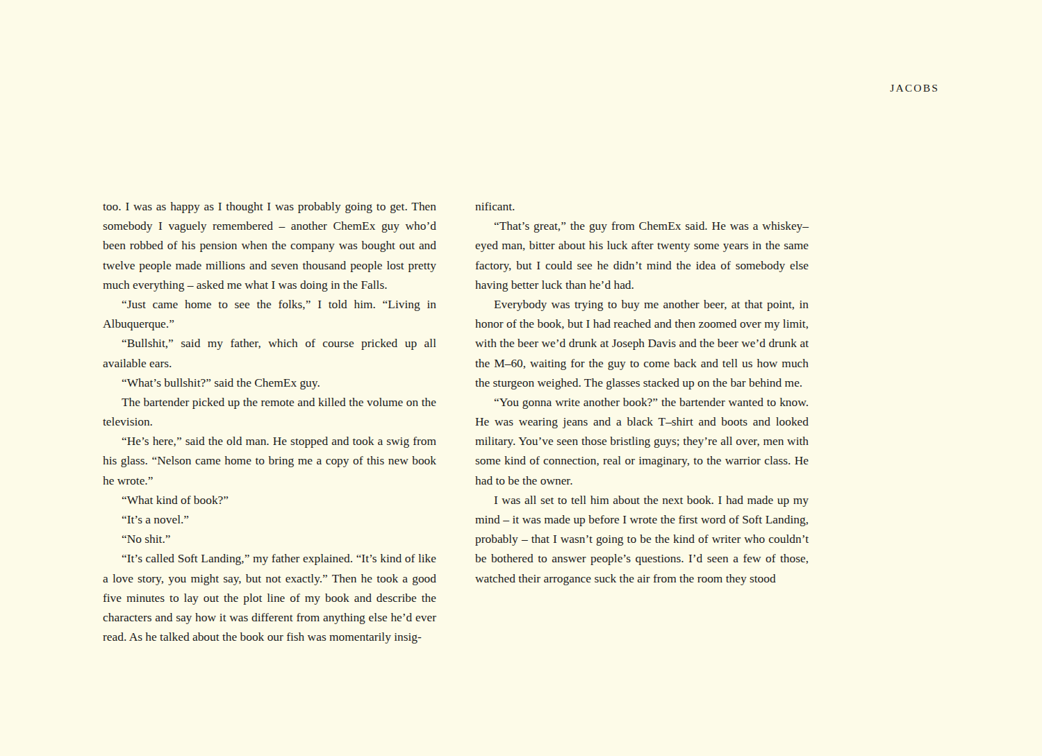Jacobs
too. I was as happy as I thought I was probably going to get. Then somebody I vaguely remembered – another ChemEx guy who’d been robbed of his pension when the company was bought out and twelve people made millions and seven thousand people lost pretty much everything – asked me what I was doing in the Falls.
“Just came home to see the folks,” I told him. “Living in Albuquerque.”
“Bullshit,” said my father, which of course pricked up all available ears.
“What’s bullshit?” said the ChemEx guy.
The bartender picked up the remote and killed the volume on the television.
“He’s here,” said the old man. He stopped and took a swig from his glass. “Nelson came home to bring me a copy of this new book he wrote.”
“What kind of book?”
“It’s a novel.”
“No shit.”
“It’s called Soft Landing,” my father explained. “It’s kind of like a love story, you might say, but not exactly.” Then he took a good five minutes to lay out the plot line of my book and describe the characters and say how it was different from anything else he’d ever read. As he talked about the book our fish was momentarily insig-
nificant.
“That’s great,” the guy from ChemEx said. He was a whiskey–eyed man, bitter about his luck after twenty some years in the same factory, but I could see he didn’t mind the idea of somebody else having better luck than he’d had.
Everybody was trying to buy me another beer, at that point, in honor of the book, but I had reached and then zoomed over my limit, with the beer we’d drunk at Joseph Davis and the beer we’d drunk at the M–60, waiting for the guy to come back and tell us how much the sturgeon weighed. The glasses stacked up on the bar behind me.
“You gonna write another book?” the bartender wanted to know. He was wearing jeans and a black T–shirt and boots and looked military. You’ve seen those bristling guys; they’re all over, men with some kind of connection, real or imaginary, to the warrior class. He had to be the owner.
I was all set to tell him about the next book. I had made up my mind – it was made up before I wrote the first word of Soft Landing, probably – that I wasn’t going to be the kind of writer who couldn’t be bothered to answer people’s questions. I’d seen a few of those, watched their arrogance suck the air from the room they stood